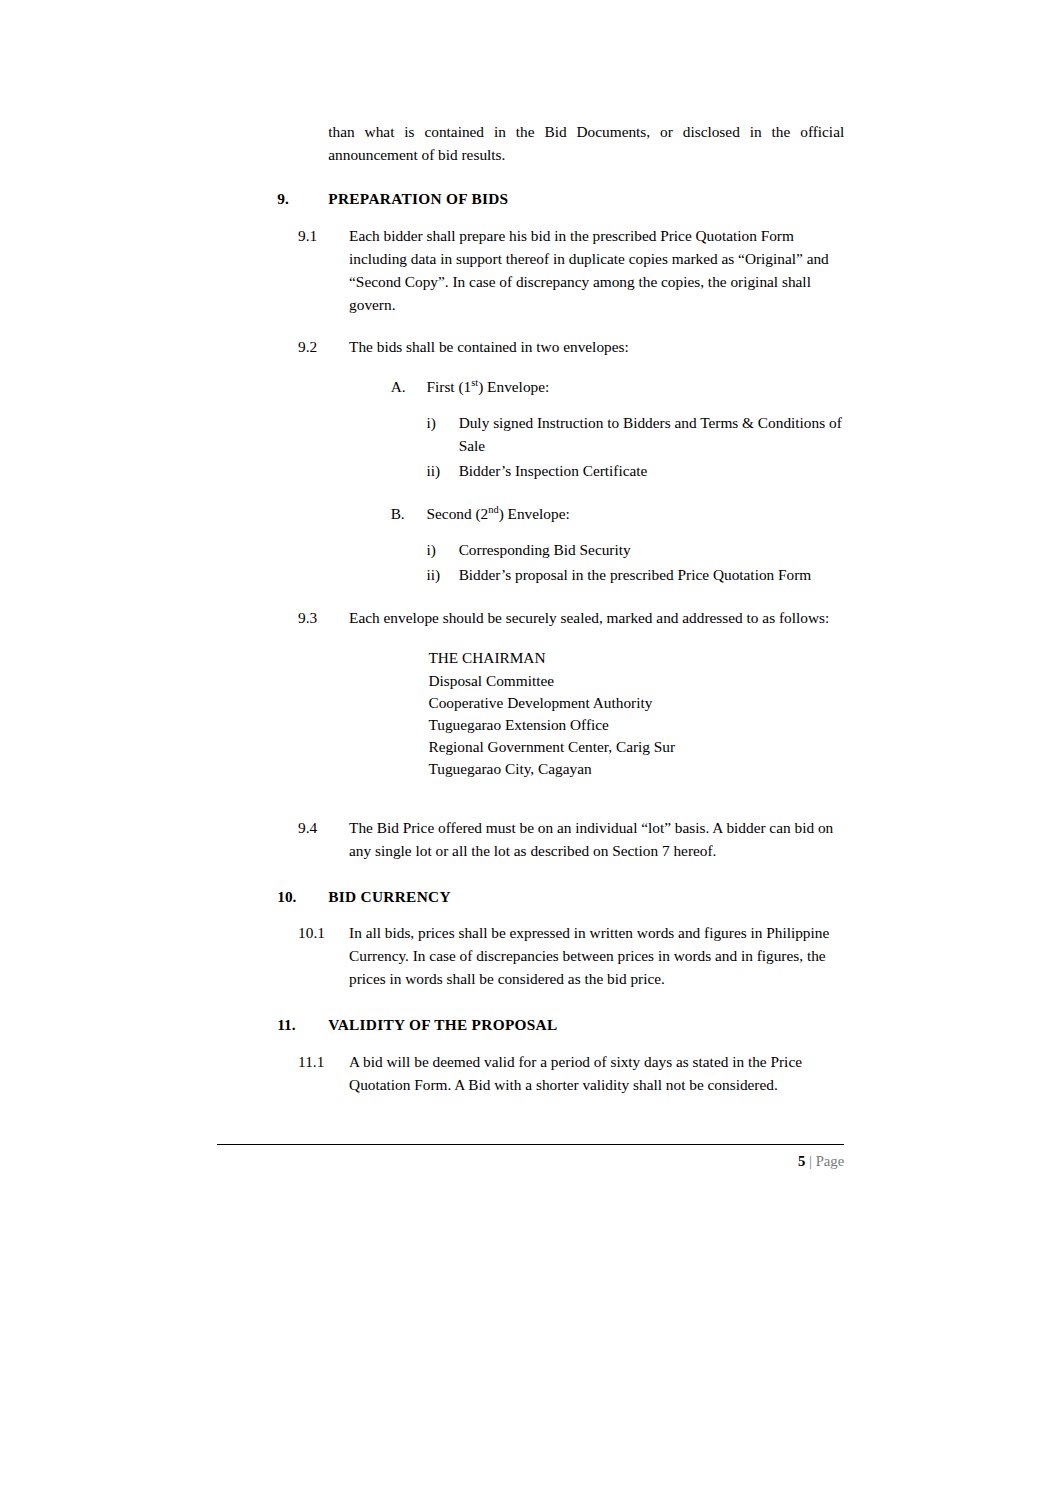than what is contained in the Bid Documents, or disclosed in the official announcement of bid results.
9.
Preparation of Bids
9.1 Each bidder shall prepare his bid in the prescribed Price Quotation Form including data in support thereof in duplicate copies marked as “Original” and “Second Copy”. In case of discrepancy among the copies, the original shall govern.
9.2 The bids shall be contained in two envelopes:
A. First (1st) Envelope:
i) Duly signed Instruction to Bidders and Terms & Conditions of Sale
ii) Bidder’s Inspection Certificate
B. Second (2nd) Envelope:
i) Corresponding Bid Security
ii) Bidder’s proposal in the prescribed Price Quotation Form
9.3 Each envelope should be securely sealed, marked and addressed to as follows:
THE CHAIRMAN
Disposal Committee
Cooperative Development Authority
Tuguegarao Extension Office
Regional Government Center, Carig Sur
Tuguegarao City, Cagayan
9.4 The Bid Price offered must be on an individual “lot” basis. A bidder can bid on any single lot or all the lot as described on Section 7 hereof.
10.
Bid Currency
10.1 In all bids, prices shall be expressed in written words and figures in Philippine Currency. In case of discrepancies between prices in words and in figures, the prices in words shall be considered as the bid price.
11.
Validity of the Proposal
11.1 A bid will be deemed valid for a period of sixty days as stated in the Price Quotation Form. A Bid with a shorter validity shall not be considered.
5 | Page